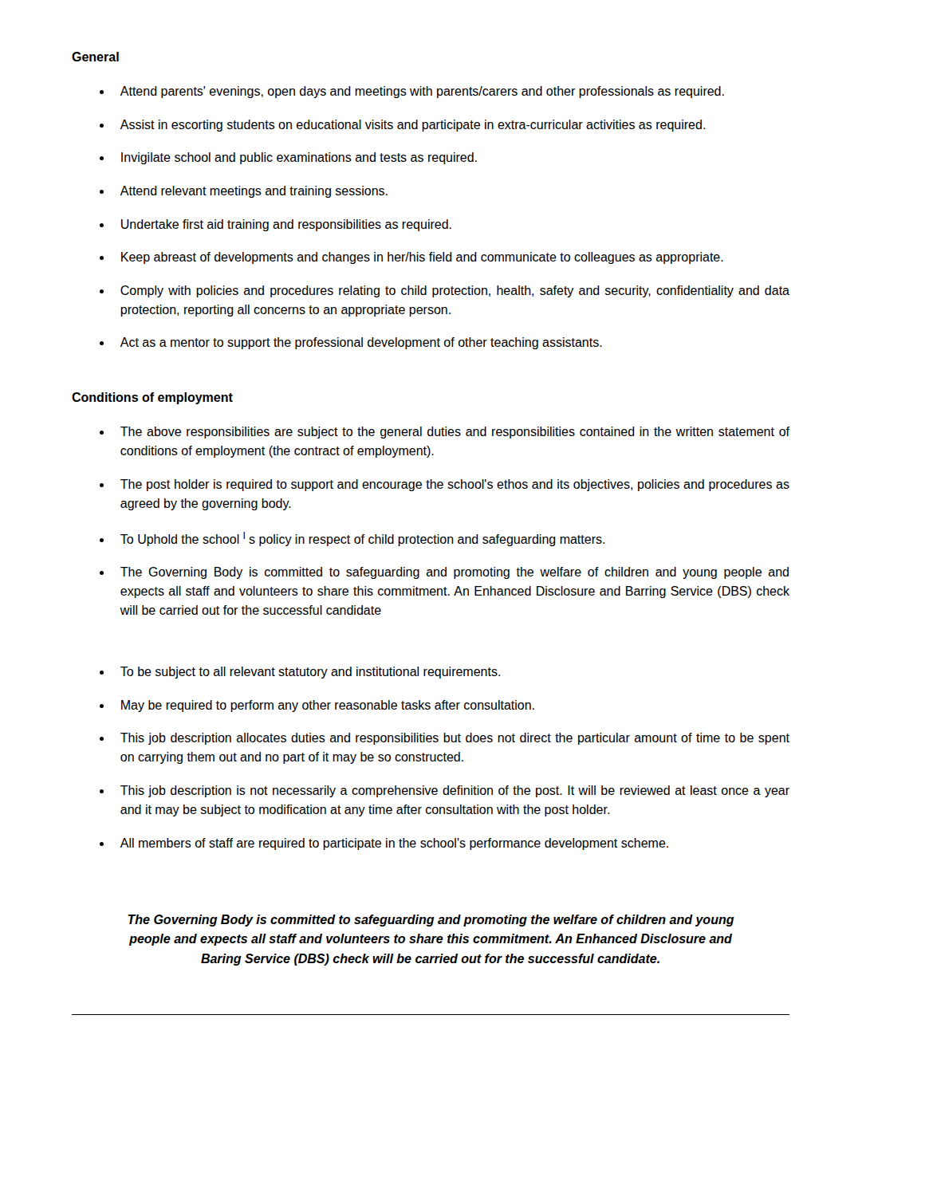General
Attend parents' evenings, open days and meetings with parents/carers and other professionals as required.
Assist in escorting students on educational visits and participate in extra-curricular activities as required.
Invigilate school and public examinations and tests as required.
Attend relevant meetings and training sessions.
Undertake first aid training and responsibilities as required.
Keep abreast of developments and changes in her/his field and communicate to colleagues as appropriate.
Comply with policies and procedures relating to child protection, health, safety and security, confidentiality and data protection, reporting all concerns to an appropriate person.
Act as a mentor to support the professional development of other teaching assistants.
Conditions of employment
The above responsibilities are subject to the general duties and responsibilities contained in the written statement of conditions of employment (the contract of employment).
The post holder is required to support and encourage the school's ethos and its objectives, policies and procedures as agreed by the governing body.
To Uphold the school l s policy in respect of child protection and safeguarding matters.
The Governing Body is committed to safeguarding and promoting the welfare of children and young people and expects all staff and volunteers to share this commitment. An Enhanced Disclosure and Barring Service (DBS) check will be carried out for the successful candidate
To be subject to all relevant statutory and institutional requirements.
May be required to perform any other reasonable tasks after consultation.
This job description allocates duties and responsibilities but does not direct the particular amount of time to be spent on carrying them out and no part of it may be so constructed.
This job description is not necessarily a comprehensive definition of the post. It will be reviewed at least once a year and it may be subject to modification at any time after consultation with the post holder.
All members of staff are required to participate in the school's performance development scheme.
The Governing Body is committed to safeguarding and promoting the welfare of children and young people and expects all staff and volunteers to share this commitment. An Enhanced Disclosure and Baring Service (DBS) check will be carried out for the successful candidate.